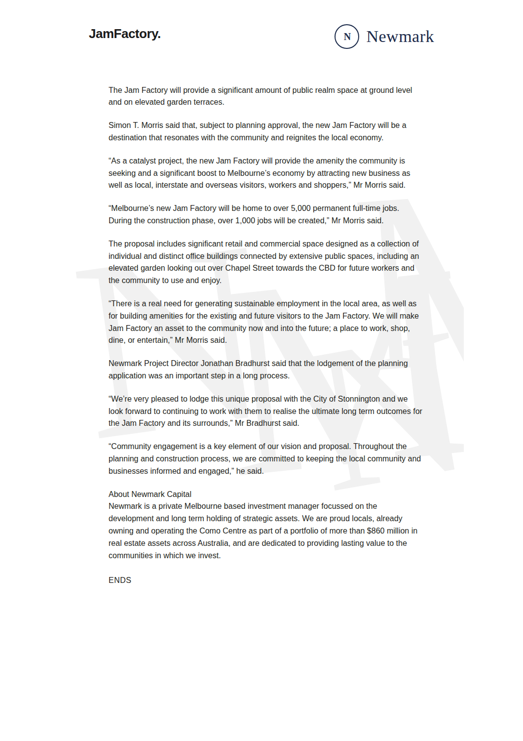N M M N
JamFactory.
N
Newmark
The Jam Factory will provide a significant amount of public realm space at ground level and on elevated garden terraces.
Simon T. Morris said that, subject to planning approval, the new Jam Factory will be a destination that resonates with the community and reignites the local economy.
“As a catalyst project, the new Jam Factory will provide the amenity the community is seeking and a significant boost to Melbourne’s economy by attracting new business as well as local, interstate and overseas visitors, workers and shoppers,” Mr Morris said.
“Melbourne’s new Jam Factory will be home to over 5,000 permanent full-time jobs. During the construction phase, over 1,000 jobs will be created,” Mr Morris said.
The proposal includes significant retail and commercial space designed as a collection of individual and distinct office buildings connected by extensive public spaces, including an elevated garden looking out over Chapel Street towards the CBD for future workers and the community to use and enjoy.
“There is a real need for generating sustainable employment in the local area, as well as for building amenities for the existing and future visitors to the Jam Factory. We will make Jam Factory an asset to the community now and into the future; a place to work, shop, dine, or entertain,” Mr Morris said.
Newmark Project Director Jonathan Bradhurst said that the lodgement of the planning application was an important step in a long process.
“We’re very pleased to lodge this unique proposal with the City of Stonnington and we look forward to continuing to work with them to realise the ultimate long term outcomes for the Jam Factory and its surrounds,” Mr Bradhurst said.
“Community engagement is a key element of our vision and proposal. Throughout the planning and construction process, we are committed to keeping the local community and businesses informed and engaged,” he said.
About Newmark Capital
Newmark is a private Melbourne based investment manager focussed on the development and long term holding of strategic assets. We are proud locals, already owning and operating the Como Centre as part of a portfolio of more than $860 million in real estate assets across Australia, and are dedicated to providing lasting value to the communities in which we invest.
ENDS